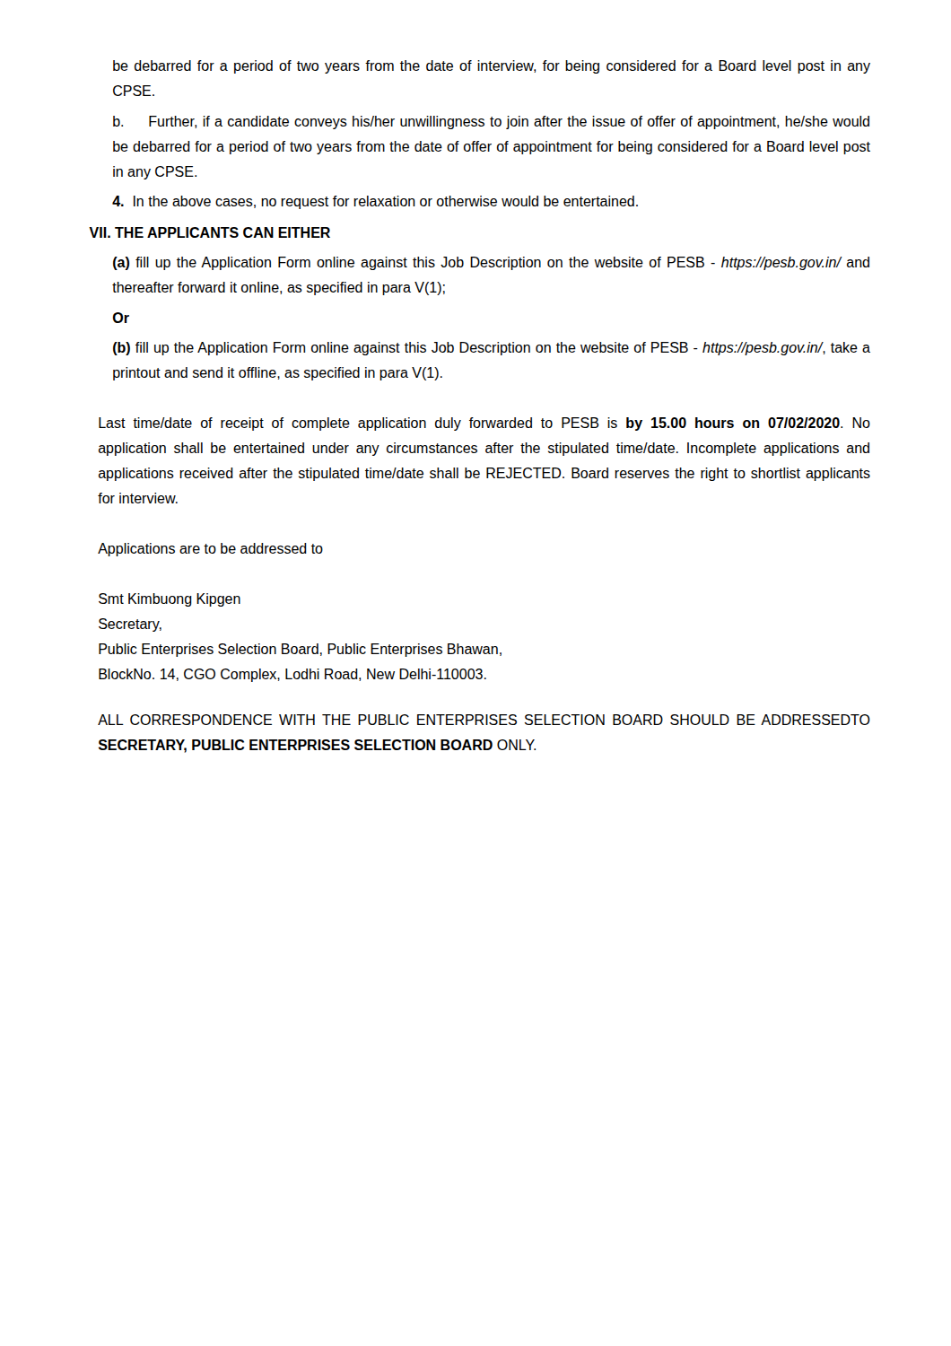be debarred for a period of two years from the date of interview, for being considered for a Board level post in any CPSE.
b. Further, if a candidate conveys his/her unwillingness to join after the issue of offer of appointment, he/she would be debarred for a period of two years from the date of offer of appointment for being considered for a Board level post in any CPSE.
4. In the above cases, no request for relaxation or otherwise would be entertained.
VII. THE APPLICANTS CAN EITHER
(a) fill up the Application Form online against this Job Description on the website of PESB - https://pesb.gov.in/ and thereafter forward it online, as specified in para V(1);
Or
(b) fill up the Application Form online against this Job Description on the website of PESB - https://pesb.gov.in/, take a printout and send it offline, as specified in para V(1).
Last time/date of receipt of complete application duly forwarded to PESB is by 15.00 hours on 07/02/2020. No application shall be entertained under any circumstances after the stipulated time/date. Incomplete applications and applications received after the stipulated time/date shall be REJECTED. Board reserves the right to shortlist applicants for interview.
Applications are to be addressed to
Smt Kimbuong Kipgen
Secretary,
Public Enterprises Selection Board, Public Enterprises Bhawan,
BlockNo. 14, CGO Complex, Lodhi Road, New Delhi-110003.
ALL CORRESPONDENCE WITH THE PUBLIC ENTERPRISES SELECTION BOARD SHOULD BE ADDRESSEDTO SECRETARY, PUBLIC ENTERPRISES SELECTION BOARD ONLY.